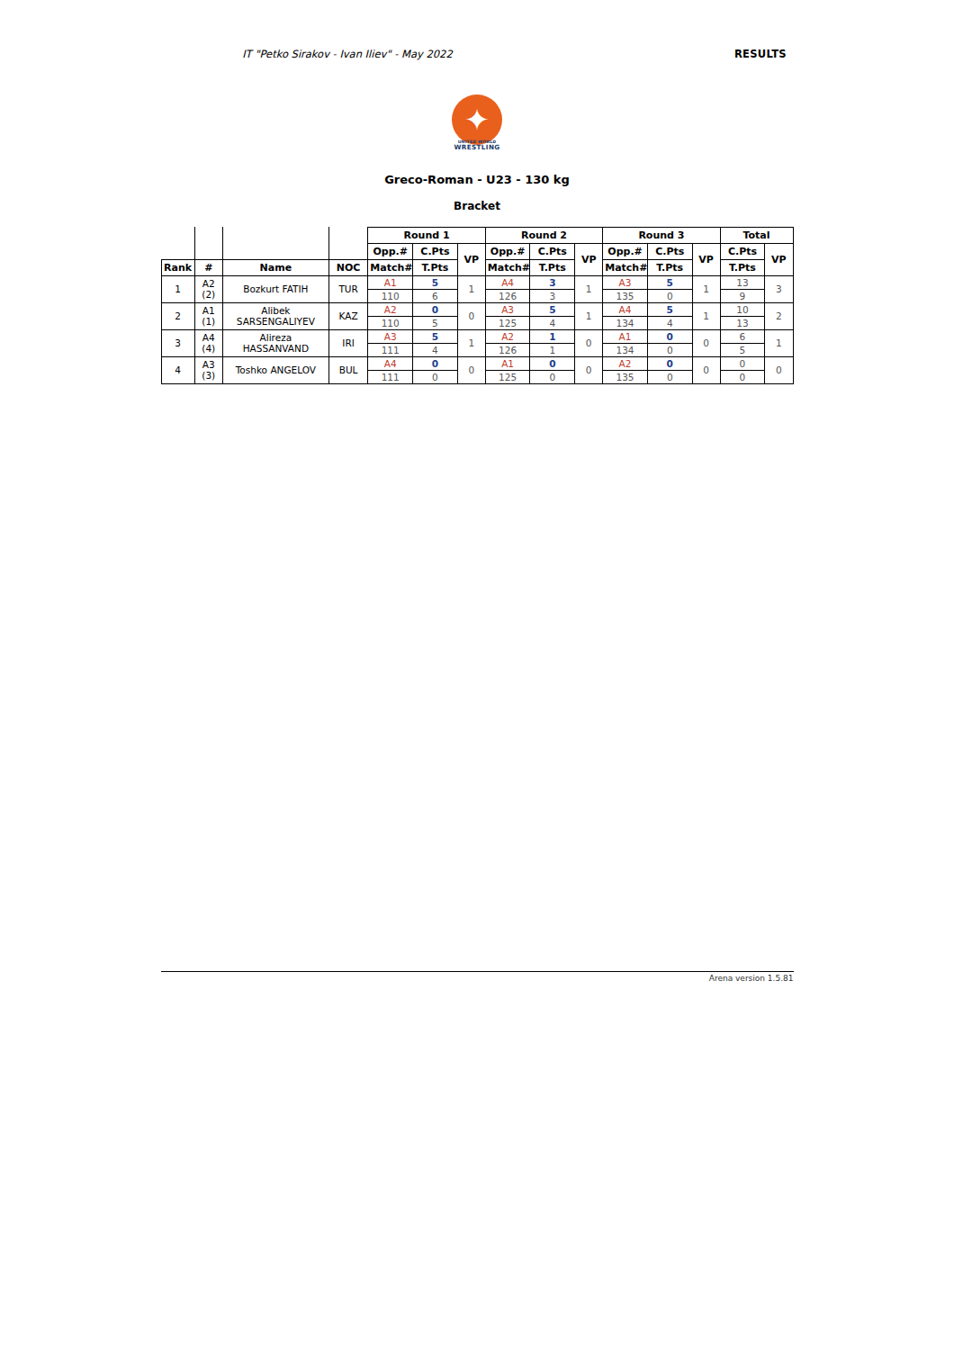IT "Petko Sirakov - Ivan Iliev" - May 2022
RESULTS
✦
UNITED WORLDWRESTLING
Greco-Roman - U23 - 130 kg
Bracket
| | | | | Round 1 | Round 2 | Round 3 | Total |
| --- | --- | --- | --- | --- | --- | --- | --- |
| Opp.# | C.Pts | VP | Opp.# | C.Pts | VP | Opp.# | C.Pts | VP | C.Pts | VP |
| Rank | # | Name | NOC | Match# | T.Pts | Match# | T.Pts | Match# | T.Pts | T.Pts |
| 1 | A2 (2) | Bozkurt FATIH | TUR | A1 | 5 | 1 | A4 | 3 | 1 | A3 | 5 | 1 | 13 | 3 |
| 110 | 6 | 126 | 3 | 135 | 0 | 9 |
| 2 | A1 (1) | Alibek SARSENGALIYEV | KAZ | A2 | 0 | 0 | A3 | 5 | 1 | A4 | 5 | 1 | 10 | 2 |
| 110 | 5 | 125 | 4 | 134 | 4 | 13 |
| 3 | A4 (4) | Alireza HASSANVAND | IRI | A3 | 5 | 1 | A2 | 1 | 0 | A1 | 0 | 0 | 6 | 1 |
| 111 | 4 | 126 | 1 | 134 | 0 | 5 |
| 4 | A3 (3) | Toshko ANGELOV | BUL | A4 | 0 | 0 | A1 | 0 | 0 | A2 | 0 | 0 | 0 | 0 |
| 111 | 0 | 125 | 0 | 135 | 0 | 0 |
Arena version 1.5.81